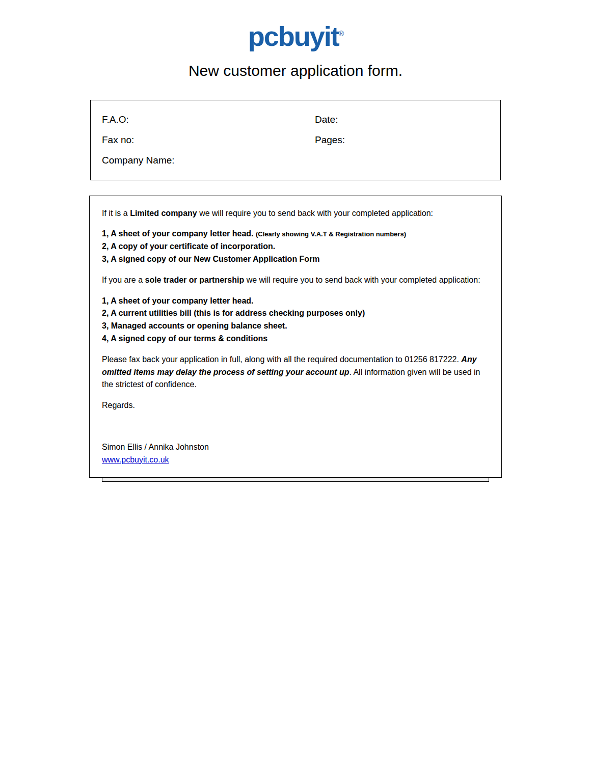pcbuyit®
New customer application form.
F.A.O:
Date:
Fax no:
Pages:
Company Name:
If it is a Limited company we will require you to send back with your completed application:
1, A sheet of your company letter head. (Clearly showing V.A.T & Registration numbers)
2, A copy of your certificate of incorporation.
3, A signed copy of our New Customer Application Form
If you are a sole trader or partnership we will require you to send back with your completed application:
1, A sheet of your company letter head.
2, A current utilities bill (this is for address checking purposes only)
3, Managed accounts or opening balance sheet.
4, A signed copy of our terms & conditions
Please fax back your application in full, along with all the required documentation to 01256 817222. Any omitted items may delay the process of setting your account up. All information given will be used in the strictest of confidence.
Regards.
Simon Ellis / Annika Johnston
www.pcbuyit.co.uk